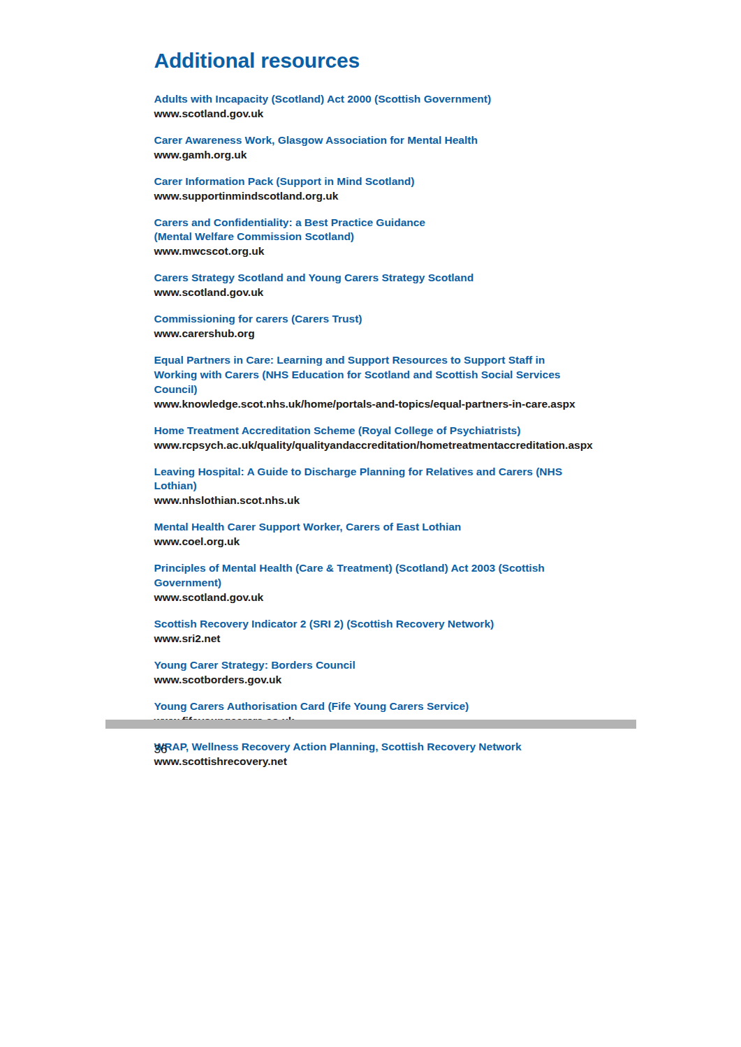Additional resources
Adults with Incapacity (Scotland) Act 2000 (Scottish Government)
www.scotland.gov.uk
Carer Awareness Work, Glasgow Association for Mental Health
www.gamh.org.uk
Carer Information Pack (Support in Mind Scotland)
www.supportinmindscotland.org.uk
Carers and Confidentiality: a Best Practice Guidance
(Mental Welfare Commission Scotland)
www.mwcscot.org.uk
Carers Strategy Scotland and Young Carers Strategy Scotland
www.scotland.gov.uk
Commissioning for carers (Carers Trust)
www.carershub.org
Equal Partners in Care: Learning and Support Resources to Support Staff in Working with Carers (NHS Education for Scotland and Scottish Social Services Council)
www.knowledge.scot.nhs.uk/home/portals-and-topics/equal-partners-in-care.aspx
Home Treatment Accreditation Scheme (Royal College of Psychiatrists)
www.rcpsych.ac.uk/quality/qualityandaccreditation/hometreatmentaccreditation.aspx
Leaving Hospital: A Guide to Discharge Planning for Relatives and Carers (NHS Lothian)
www.nhslothian.scot.nhs.uk
Mental Health Carer Support Worker, Carers of East Lothian
www.coel.org.uk
Principles of Mental Health (Care & Treatment) (Scotland) Act 2003 (Scottish Government)
www.scotland.gov.uk
Scottish Recovery Indicator 2 (SRI 2) (Scottish Recovery Network)
www.sri2.net
Young Carer Strategy: Borders Council
www.scotborders.gov.uk
Young Carers Authorisation Card (Fife Young Carers Service)
www.fifeyoungcarers.co.uk
WRAP, Wellness Recovery Action Planning, Scottish Recovery Network
www.scottishrecovery.net
36